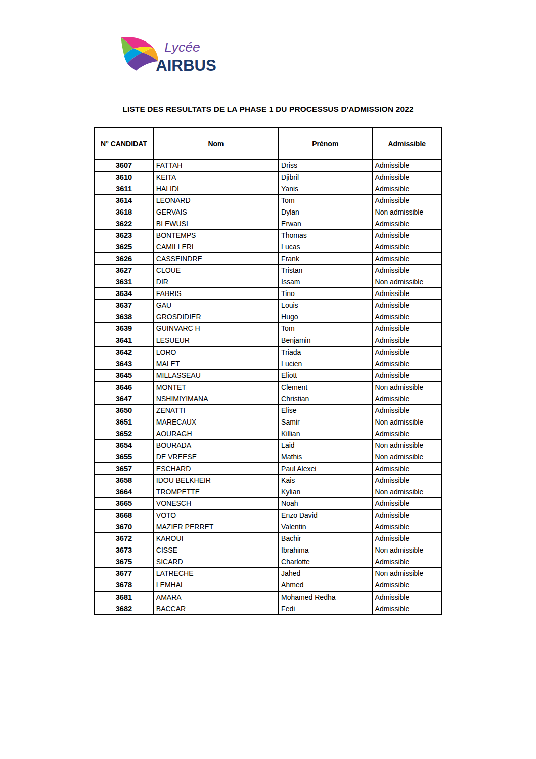Lycée AIRBUS
LISTE DES RESULTATS DE LA PHASE 1 DU PROCESSUS D'ADMISSION 2022
| N° CANDIDAT | Nom | Prénom | Admissible |
| --- | --- | --- | --- |
| 3607 | FATTAH | Driss | Admissible |
| 3610 | KEITA | Djibril | Admissible |
| 3611 | HALIDI | Yanis | Admissible |
| 3614 | LEONARD | Tom | Admissible |
| 3618 | GERVAIS | Dylan | Non admissible |
| 3622 | BLEWUSI | Erwan | Admissible |
| 3623 | BONTEMPS | Thomas | Admissible |
| 3625 | CAMILLERI | Lucas | Admissible |
| 3626 | CASSEINDRE | Frank | Admissible |
| 3627 | CLOUE | Tristan | Admissible |
| 3631 | DIR | Issam | Non admissible |
| 3634 | FABRIS | Tino | Admissible |
| 3637 | GAU | Louis | Admissible |
| 3638 | GROSDIDIER | Hugo | Admissible |
| 3639 | GUINVARC H | Tom | Admissible |
| 3641 | LESUEUR | Benjamin | Admissible |
| 3642 | LORO | Triada | Admissible |
| 3643 | MALET | Lucien | Admissible |
| 3645 | MILLASSEAU | Eliott | Admissible |
| 3646 | MONTET | Clement | Non admissible |
| 3647 | NSHIMIYIMANA | Christian | Admissible |
| 3650 | ZENATTI | Elise | Admissible |
| 3651 | MARECAUX | Samir | Non admissible |
| 3652 | AOURAGH | Killian | Admissible |
| 3654 | BOURADA | Laid | Non admissible |
| 3655 | DE VREESE | Mathis | Non admissible |
| 3657 | ESCHARD | Paul Alexei | Admissible |
| 3658 | IDOU BELKHEIR | Kais | Admissible |
| 3664 | TROMPETTE | Kylian | Non admissible |
| 3665 | VONESCH | Noah | Admissible |
| 3668 | VOTO | Enzo David | Admissible |
| 3670 | MAZIER PERRET | Valentin | Admissible |
| 3672 | KAROUI | Bachir | Admissible |
| 3673 | CISSE | Ibrahima | Non admissible |
| 3675 | SICARD | Charlotte | Admissible |
| 3677 | LATRECHE | Jahed | Non admissible |
| 3678 | LEMHAL | Ahmed | Admissible |
| 3681 | AMARA | Mohamed Redha | Admissible |
| 3682 | BACCAR | Fedi | Admissible |